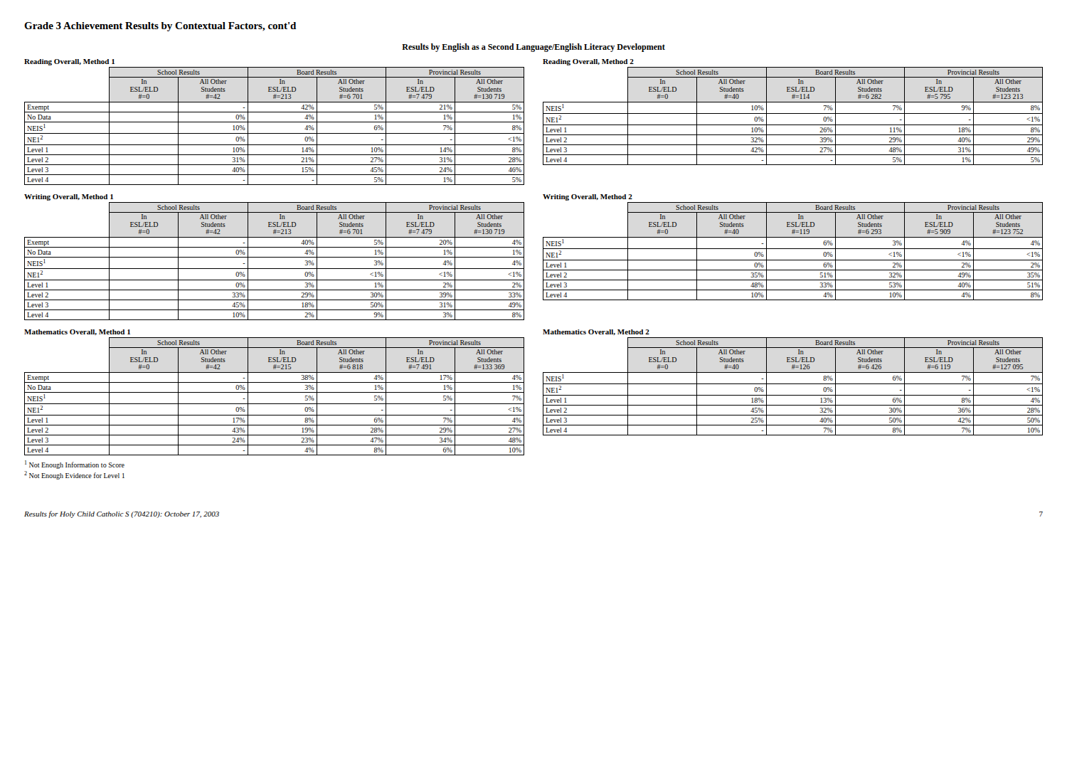Grade 3 Achievement Results by Contextual Factors, cont'd
Results by English as a Second Language/English Literacy Development
Reading Overall, Method 1
| | School Results | Board Results | Provincial Results |
| --- | --- | --- | --- |
| | In ESL/ELD #=0 | All Other Students #=42 | In ESL/ELD #=213 | All Other Students #=6 701 | In ESL/ELD #=7 479 | All Other Students #=130 719 |
| Exempt | | - | 42% | 5% | 21% | 5% |
| No Data | | 0% | 4% | 1% | 1% | 1% |
| NEIS 1 | | 10% | 4% | 6% | 7% | 8% |
| NE1 2 | | 0% | 0% | - | - | <1% |
| Level 1 | | 10% | 14% | 10% | 14% | 8% |
| Level 2 | | 31% | 21% | 27% | 31% | 28% |
| Level 3 | | 40% | 15% | 45% | 24% | 46% |
| Level 4 | | - | - | 5% | 1% | 5% |
Reading Overall, Method 2
| | School Results | Board Results | Provincial Results |
| --- | --- | --- | --- |
| | In ESL/ELD #=0 | All Other Students #=40 | In ESL/ELD #=114 | All Other Students #=6 282 | In ESL/ELD #=5 795 | All Other Students #=123 213 |
| NEIS 1 | | 10% | 7% | 7% | 9% | 8% |
| NE1 2 | | 0% | 0% | - | - | <1% |
| Level 1 | | 10% | 26% | 11% | 18% | 8% |
| Level 2 | | 32% | 39% | 29% | 40% | 29% |
| Level 3 | | 42% | 27% | 48% | 31% | 49% |
| Level 4 | | - | - | 5% | 1% | 5% |
Writing Overall, Method 1
| | School Results | Board Results | Provincial Results |
| --- | --- | --- | --- |
| | In ESL/ELD #=0 | All Other Students #=42 | In ESL/ELD #=213 | All Other Students #=6 701 | In ESL/ELD #=7 479 | All Other Students #=130 719 |
| Exempt | | - | 40% | 5% | 20% | 4% |
| No Data | | 0% | 4% | 1% | 1% | 1% |
| NEIS 1 | | - | 3% | 3% | 4% | 4% |
| NE1 2 | | 0% | 0% | <1% | <1% | <1% |
| Level 1 | | 0% | 3% | 1% | 2% | 2% |
| Level 2 | | 33% | 29% | 30% | 39% | 33% |
| Level 3 | | 45% | 18% | 50% | 31% | 49% |
| Level 4 | | 10% | 2% | 9% | 3% | 8% |
Writing Overall, Method 2
| | School Results | Board Results | Provincial Results |
| --- | --- | --- | --- |
| | In ESL/ELD #=0 | All Other Students #=40 | In ESL/ELD #=119 | All Other Students #=6 293 | In ESL/ELD #=5 909 | All Other Students #=123 752 |
| NEIS 1 | | - | 6% | 3% | 4% | 4% |
| NE1 2 | | 0% | 0% | <1% | <1% | <1% |
| Level 1 | | 0% | 6% | 2% | 2% | 2% |
| Level 2 | | 35% | 51% | 32% | 49% | 35% |
| Level 3 | | 48% | 33% | 53% | 40% | 51% |
| Level 4 | | 10% | 4% | 10% | 4% | 8% |
Mathematics Overall, Method 1
| | School Results | Board Results | Provincial Results |
| --- | --- | --- | --- |
| | In ESL/ELD #=0 | All Other Students #=42 | In ESL/ELD #=215 | All Other Students #=6 818 | In ESL/ELD #=7 491 | All Other Students #=133 369 |
| Exempt | | - | 38% | 4% | 17% | 4% |
| No Data | | 0% | 3% | 1% | 1% | 1% |
| NEIS 1 | | - | 5% | 5% | 5% | 7% |
| NE1 2 | | 0% | 0% | - | - | <1% |
| Level 1 | | 17% | 8% | 6% | 7% | 4% |
| Level 2 | | 43% | 19% | 28% | 29% | 27% |
| Level 3 | | 24% | 23% | 47% | 34% | 48% |
| Level 4 | | - | 4% | 8% | 6% | 10% |
Mathematics Overall, Method 2
| | School Results | Board Results | Provincial Results |
| --- | --- | --- | --- |
| | In ESL/ELD #=0 | All Other Students #=40 | In ESL/ELD #=126 | All Other Students #=6 426 | In ESL/ELD #=6 119 | All Other Students #=127 095 |
| NEIS 1 | | - | 8% | 6% | 7% | 7% |
| NE1 2 | | 0% | 0% | - | - | <1% |
| Level 1 | | 18% | 13% | 6% | 8% | 4% |
| Level 2 | | 45% | 32% | 30% | 36% | 28% |
| Level 3 | | 25% | 40% | 50% | 42% | 50% |
| Level 4 | | - | 7% | 8% | 7% | 10% |
1 Not Enough Information to Score
2 Not Enough Evidence for Level 1
Results for Holy Child Catholic S (704210): October 17, 2003
7